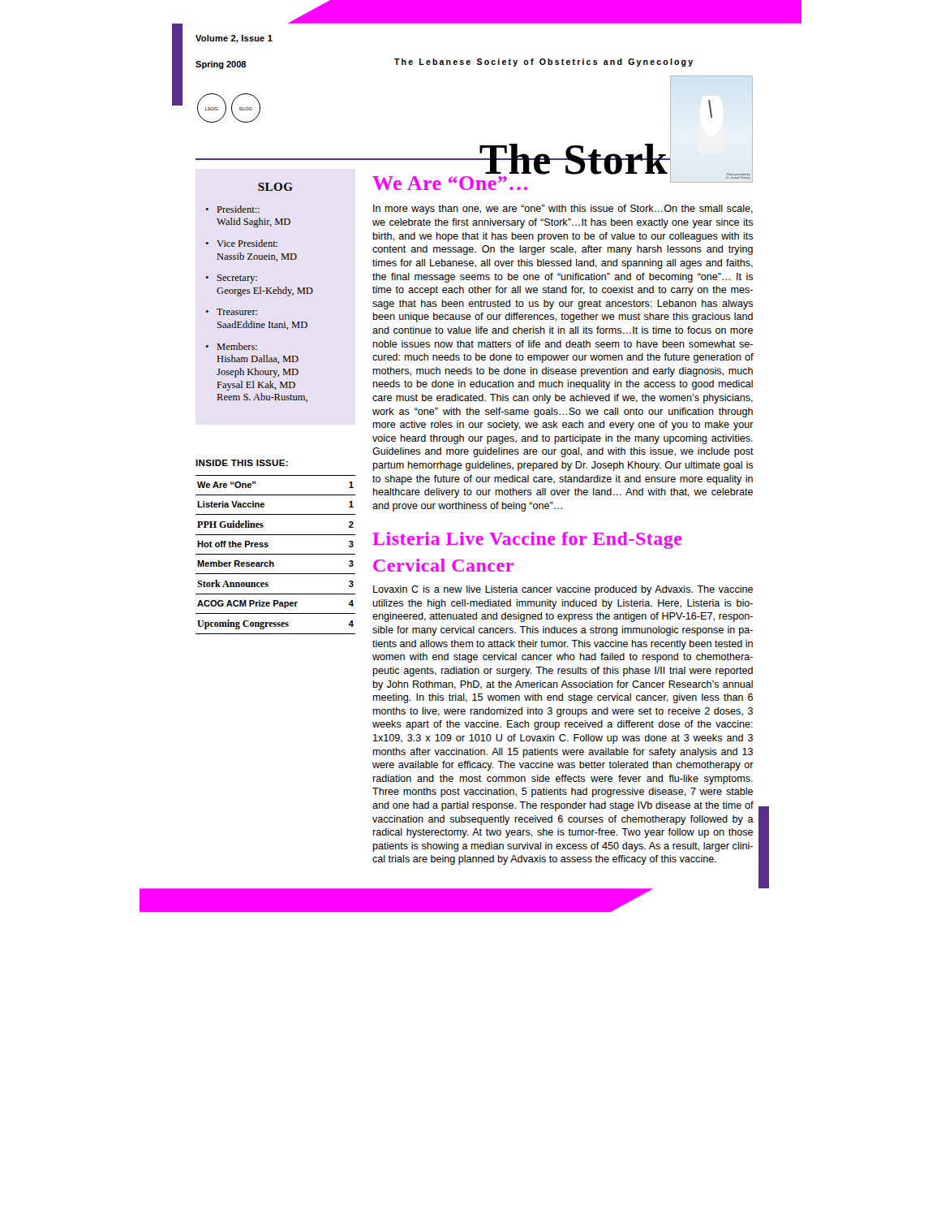Volume 2, Issue 1
Spring 2008
The Lebanese Society of Obstetrics and Gynecology
LSOG
SLOG
The Stork
SLOG
President:: Walid Saghir, MD
Vice President: Nassib Zouein, MD
Secretary: Georges El-Kehdy, MD
Treasurer: SaadEddine Itani, MD
Members: Hisham Dallaa, MD Joseph Khoury, MD Faysal El Kak, MD Reem S. Abu-Rustum,
INSIDE THIS ISSUE:
| We Are “One” | 1 |
| Listeria Vaccine | 1 |
| PPH Guidelines | 2 |
| Hot off the Press | 3 |
| Member Research | 3 |
| Stork Announces | 3 |
| ACOG ACM Prize Paper | 4 |
| Upcoming Congresses | 4 |
We Are “One”…
In more ways than one, we are “one” with this issue of Stork…On the small scale, we celebrate the first anniversary of “Stork”…It has been exactly one year since its birth, and we hope that it has been proven to be of value to our colleagues with its content and message. On the larger scale, after many harsh lessons and trying times for all Lebanese, all over this blessed land, and spanning all ages and faiths, the final message seems to be one of “unification” and of becoming “one”… It is time to accept each other for all we stand for, to coexist and to carry on the message that has been entrusted to us by our great ancestors: Lebanon has always been unique because of our differences, together we must share this gracious land and continue to value life and cherish it in all its forms…It is time to focus on more noble issues now that matters of life and death seem to have been somewhat secured: much needs to be done to empower our women and the future generation of mothers, much needs to be done in disease prevention and early diagnosis, much needs to be done in education and much inequality in the access to good medical care must be eradicated. This can only be achieved if we, the women’s physicians, work as “one” with the self-same goals…So we call onto our unification through more active roles in our society, we ask each and every one of you to make your voice heard through our pages, and to participate in the many upcoming activities. Guidelines and more guidelines are our goal, and with this issue, we include post partum hemorrhage guidelines, prepared by Dr. Joseph Khoury. Our ultimate goal is to shape the future of our medical care, standardize it and ensure more equality in healthcare delivery to our mothers all over the land… And with that, we celebrate and prove our worthiness of being “one”…
Listeria Live Vaccine for End-Stage Cervical Cancer
Lovaxin C is a new live Listeria cancer vaccine produced by Advaxis. The vaccine utilizes the high cell-mediated immunity induced by Listeria. Here, Listeria is bioengineered, attenuated and designed to express the antigen of HPV-16-E7, responsible for many cervical cancers. This induces a strong immunologic response in patients and allows them to attack their tumor. This vaccine has recently been tested in women with end stage cervical cancer who had failed to respond to chemotherapeutic agents, radiation or surgery. The results of this phase I/II trial were reported by John Rothman, PhD, at the American Association for Cancer Research’s annual meeting. In this trial, 15 women with end stage cervical cancer, given less than 6 months to live, were randomized into 3 groups and were set to receive 2 doses, 3 weeks apart of the vaccine. Each group received a different dose of the vaccine: 1x109, 3.3 x 109 or 1010 U of Lovaxin C. Follow up was done at 3 weeks and 3 months after vaccination. All 15 patients were available for safety analysis and 13 were available for efficacy. The vaccine was better tolerated than chemotherapy or radiation and the most common side effects were fever and flu-like symptoms. Three months post vaccination, 5 patients had progressive disease, 7 were stable and one had a partial response. The responder had stage IVb disease at the time of vaccination and subsequently received 6 courses of chemotherapy followed by a radical hysterectomy. At two years, she is tumor-free. Two year follow up on those patients is showing a median survival in excess of 450 days. As a result, larger clinical trials are being planned by Advaxis to assess the efficacy of this vaccine.